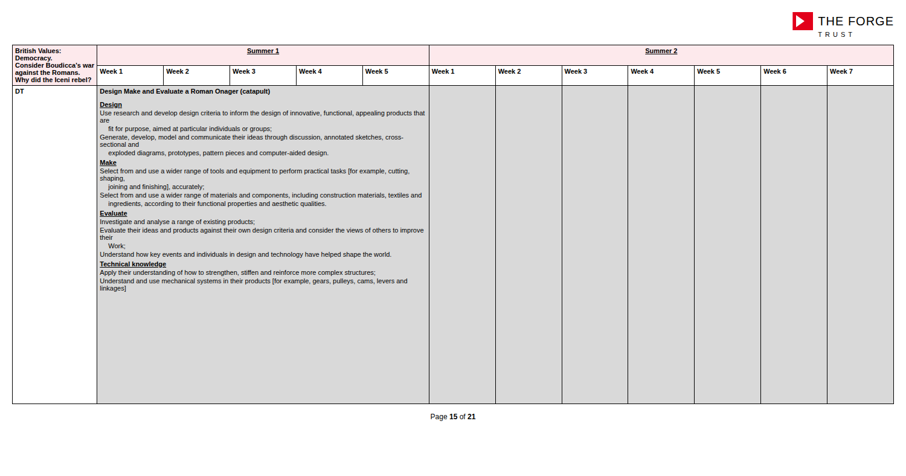THE FORGE
TRUST
| British Values: Democracy. Consider Boudicca's war against the Romans. Why did the Iceni rebel? | Summer 1 | Summer 2 |
| --- | --- | --- |
| Week 1 | Week 2 | Week 3 | Week 4 | Week 5 | Week 1 | Week 2 | Week 3 | Week 4 | Week 5 | Week 6 | Week 7 |
| DT | Design Make and Evaluate a Roman Onager (catapult) Design Use research and develop design criteria to inform the design of innovative, functional, appealing products that are fit for purpose, aimed at particular individuals or groups; Generate, develop, model and communicate their ideas through discussion, annotated sketches, cross-sectional and exploded diagrams, prototypes, pattern pieces and computer-aided design. Make Select from and use a wider range of tools and equipment to perform practical tasks [for example, cutting, shaping, joining and finishing], accurately; Select from and use a wider range of materials and components, including construction materials, textiles and ingredients, according to their functional properties and aesthetic qualities. Evaluate Investigate and analyse a range of existing products; Evaluate their ideas and products against their own design criteria and consider the views of others to improve their Work; Understand how key events and individuals in design and technology have helped shape the world. Technical knowledge Apply their understanding of how to strengthen, stiffen and reinforce more complex structures; Understand and use mechanical systems in their products [for example, gears, pulleys, cams, levers and linkages] | | | | | | | |
Page 15 of 21